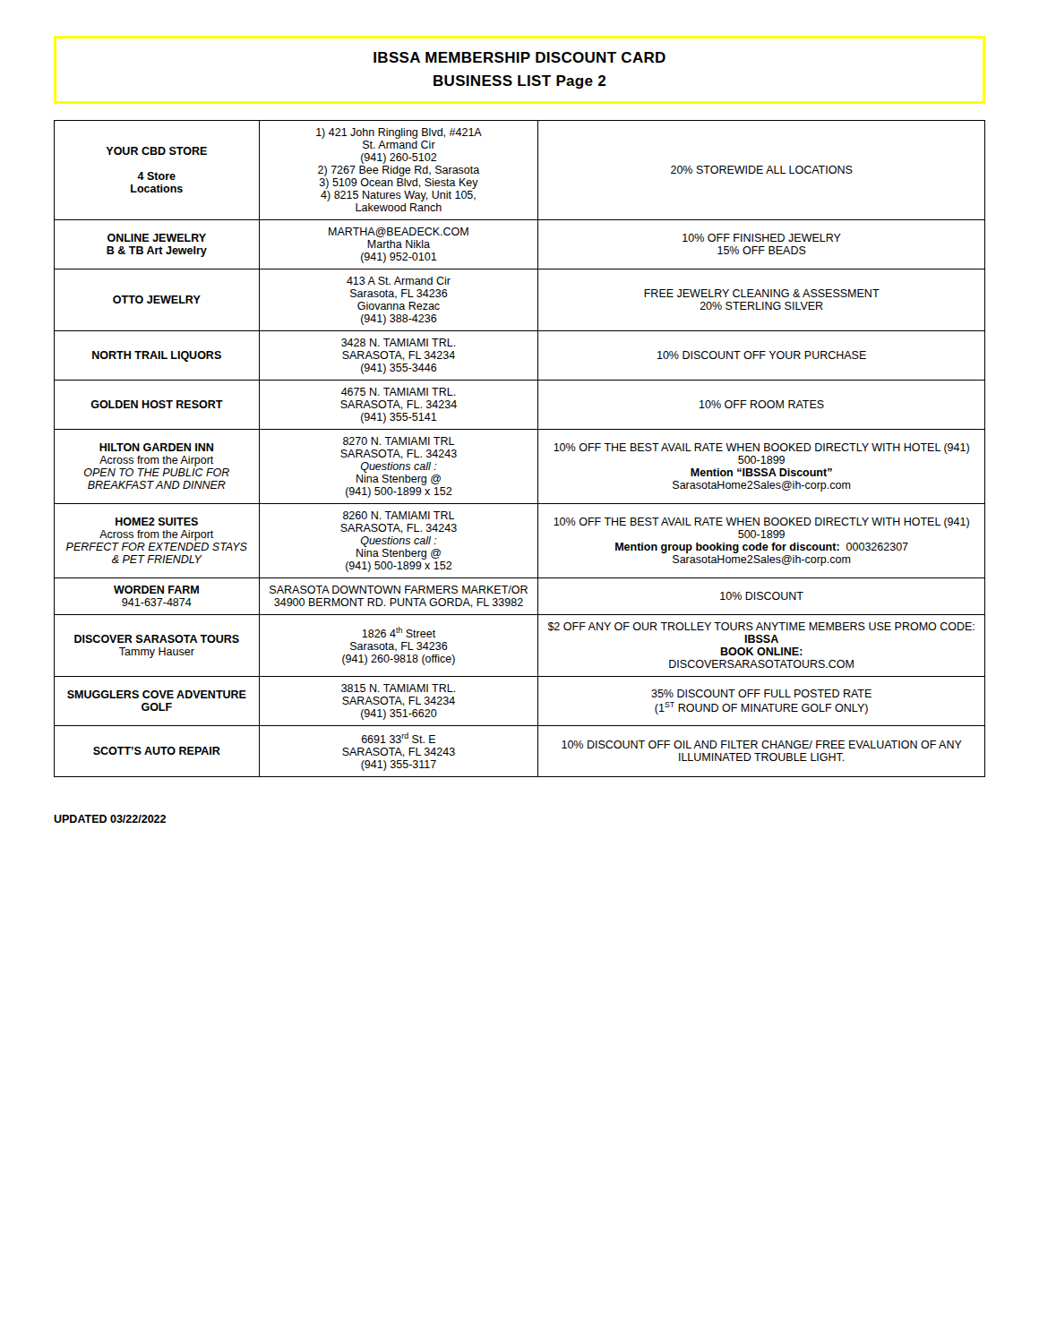IBSSA MEMBERSHIP DISCOUNT CARD
BUSINESS LIST Page 2
| YOUR CBD STORE 4 Store Locations | 1) 421 John Ringling Blvd, #421A St. Armand Cir (941) 260-5102 2) 7267 Bee Ridge Rd, Sarasota 3) 5109 Ocean Blvd, Siesta Key 4) 8215 Natures Way, Unit 105, Lakewood Ranch | 20% STOREWIDE ALL LOCATIONS |
| ONLINE JEWELRY B & TB Art Jewelry | MARTHA@BEADECK.COM Martha Nikla (941) 952-0101 | 10% OFF FINISHED JEWELRY 15% OFF BEADS |
| OTTO JEWELRY | 413 A St. Armand Cir Sarasota, FL 34236 Giovanna Rezac (941) 388-4236 | FREE JEWELRY CLEANING & ASSESSMENT 20% STERLING SILVER |
| NORTH TRAIL LIQUORS | 3428 N. TAMIAMI TRL. SARASOTA, FL 34234 (941) 355-3446 | 10% DISCOUNT OFF YOUR PURCHASE |
| GOLDEN HOST RESORT | 4675 N. TAMIAMI TRL. SARASOTA, FL. 34234 (941) 355-5141 | 10% OFF ROOM RATES |
| HILTON GARDEN INN Across from the Airport OPEN TO THE PUBLIC FOR BREAKFAST AND DINNER | 8270 N. TAMIAMI TRL SARASOTA, FL. 34243 Questions call : Nina Stenberg @ (941) 500-1899 x 152 | 10% OFF THE BEST AVAIL RATE WHEN BOOKED DIRECTLY WITH HOTEL (941) 500-1899 Mention “IBSSA Discount” SarasotaHome2Sales@ih-corp.com |
| HOME2 SUITES Across from the Airport PERFECT FOR EXTENDED STAYS & PET FRIENDLY | 8260 N. TAMIAMI TRL SARASOTA, FL. 34243 Questions call : Nina Stenberg @ (941) 500-1899 x 152 | 10% OFF THE BEST AVAIL RATE WHEN BOOKED DIRECTLY WITH HOTEL (941) 500-1899 Mention group booking code for discount: 0003262307 SarasotaHome2Sales@ih-corp.com |
| WORDEN FARM 941-637-4874 | SARASOTA DOWNTOWN FARMERS MARKET/OR 34900 BERMONT RD. PUNTA GORDA, FL 33982 | 10% DISCOUNT |
| DISCOVER SARASOTA TOURS Tammy Hauser | 1826 4 th Street Sarasota, FL 34236 (941) 260-9818 (office) | $2 OFF ANY OF OUR TROLLEY TOURS ANYTIME MEMBERS USE PROMO CODE: IBSSA BOOK ONLINE: DISCOVERSARASOTATOURS.COM |
| SMUGGLERS COVE ADVENTURE GOLF | 3815 N. TAMIAMI TRL. SARASOTA, FL 34234 (941) 351-6620 | 35% DISCOUNT OFF FULL POSTED RATE (1 ST ROUND OF MINATURE GOLF ONLY) |
| SCOTT’S AUTO REPAIR | 6691 33 rd St. E SARASOTA, FL 34243 (941) 355-3117 | 10% DISCOUNT OFF OIL AND FILTER CHANGE/ FREE EVALUATION OF ANY ILLUMINATED TROUBLE LIGHT. |
UPDATED 03/22/2022